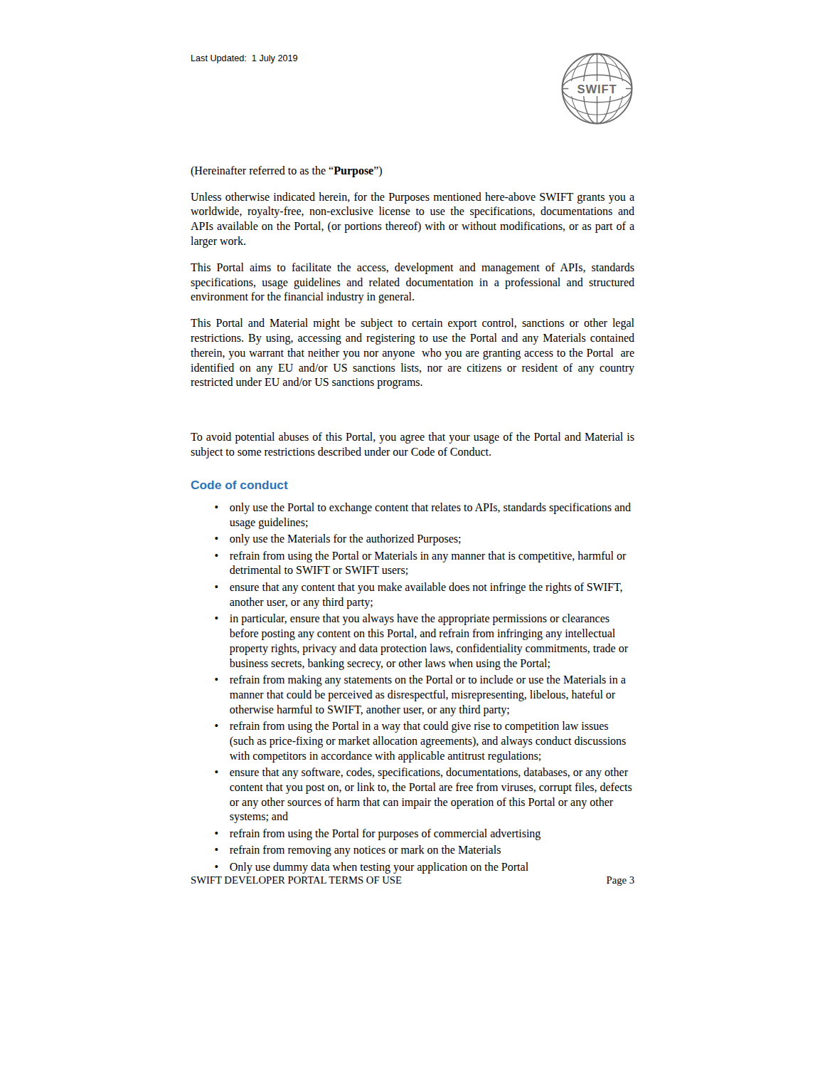Last Updated: 1 July 2019
SWIFT
(Hereinafter referred to as the “Purpose”)
Unless otherwise indicated herein, for the Purposes mentioned here-above SWIFT grants you a worldwide, royalty-free, non-exclusive license to use the specifications, documentations and APIs available on the Portal, (or portions thereof) with or without modifications, or as part of a larger work.
This Portal aims to facilitate the access, development and management of APIs, standards specifications, usage guidelines and related documentation in a professional and structured environment for the financial industry in general.
This Portal and Material might be subject to certain export control, sanctions or other legal restrictions. By using, accessing and registering to use the Portal and any Materials contained therein, you warrant that neither you nor anyone who you are granting access to the Portal are identified on any EU and/or US sanctions lists, nor are citizens or resident of any country restricted under EU and/or US sanctions programs.
To avoid potential abuses of this Portal, you agree that your usage of the Portal and Material is subject to some restrictions described under our Code of Conduct.
Code of conduct
only use the Portal to exchange content that relates to APIs, standards specifications and usage guidelines;
only use the Materials for the authorized Purposes;
refrain from using the Portal or Materials in any manner that is competitive, harmful or detrimental to SWIFT or SWIFT users;
ensure that any content that you make available does not infringe the rights of SWIFT, another user, or any third party;
in particular, ensure that you always have the appropriate permissions or clearances before posting any content on this Portal, and refrain from infringing any intellectual property rights, privacy and data protection laws, confidentiality commitments, trade or business secrets, banking secrecy, or other laws when using the Portal;
refrain from making any statements on the Portal or to include or use the Materials in a manner that could be perceived as disrespectful, misrepresenting, libelous, hateful or otherwise harmful to SWIFT, another user, or any third party;
refrain from using the Portal in a way that could give rise to competition law issues (such as price-fixing or market allocation agreements), and always conduct discussions with competitors in accordance with applicable antitrust regulations;
ensure that any software, codes, specifications, documentations, databases, or any other content that you post on, or link to, the Portal are free from viruses, corrupt files, defects or any other sources of harm that can impair the operation of this Portal or any other systems; and
refrain from using the Portal for purposes of commercial advertising
refrain from removing any notices or mark on the Materials
Only use dummy data when testing your application on the Portal
SWIFT DEVELOPER PORTAL TERMS OF USE Page 3